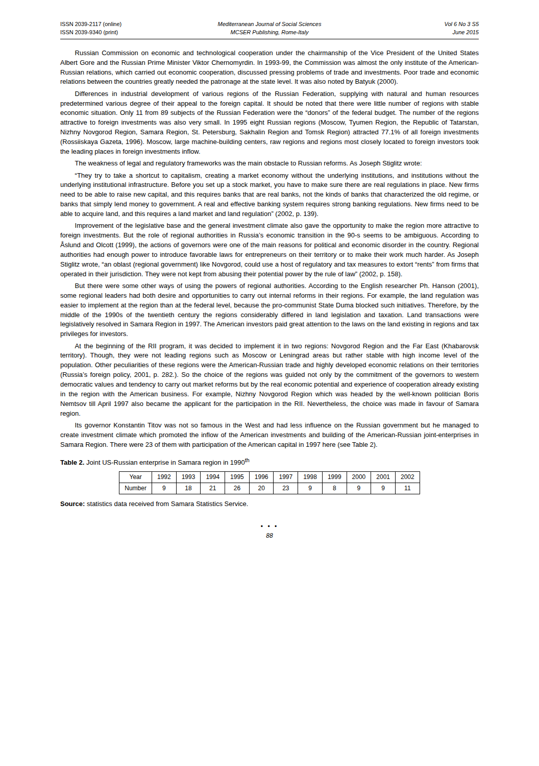| ISSN 2039-2117 (online) ISSN 2039-9340 (print) | Mediterranean Journal of Social Sciences MCSER Publishing, Rome-Italy | Vol 6 No 3 S5 June 2015 |
Russian Commission on economic and technological cooperation under the chairmanship of the Vice President of the United States Albert Gore and the Russian Prime Minister Viktor Chernomyrdin. In 1993-99, the Commission was almost the only institute of the American-Russian relations, which carried out economic cooperation, discussed pressing problems of trade and investments. Poor trade and economic relations between the countries greatly needed the patronage at the state level. It was also noted by Batyuk (2000).
Differences in industrial development of various regions of the Russian Federation, supplying with natural and human resources predetermined various degree of their appeal to the foreign capital. It should be noted that there were little number of regions with stable economic situation. Only 11 from 89 subjects of the Russian Federation were the “donors” of the federal budget. The number of the regions attractive to foreign investments was also very small. In 1995 eight Russian regions (Moscow, Tyumen Region, the Republic of Tatarstan, Nizhny Novgorod Region, Samara Region, St. Petersburg, Sakhalin Region and Tomsk Region) attracted 77.1% of all foreign investments (Rossiiskaya Gazeta, 1996). Moscow, large machine-building centers, raw regions and regions most closely located to foreign investors took the leading places in foreign investments inflow.
The weakness of legal and regulatory frameworks was the main obstacle to Russian reforms. As Joseph Stiglitz wrote:
“They try to take a shortcut to capitalism, creating a market economy without the underlying institutions, and institutions without the underlying institutional infrastructure. Before you set up a stock market, you have to make sure there are real regulations in place. New firms need to be able to raise new capital, and this requires banks that are real banks, not the kinds of banks that characterized the old regime, or banks that simply lend money to government. A real and effective banking system requires strong banking regulations. New firms need to be able to acquire land, and this requires a land market and land regulation” (2002, p. 139).
Improvement of the legislative base and the general investment climate also gave the opportunity to make the region more attractive to foreign investments. But the role of regional authorities in Russia’s economic transition in the 90-s seems to be ambiguous. According to Åslund and Olcott (1999), the actions of governors were one of the main reasons for political and economic disorder in the country. Regional authorities had enough power to introduce favorable laws for entrepreneurs on their territory or to make their work much harder. As Joseph Stiglitz wrote, “an oblast (regional government) like Novgorod, could use a host of regulatory and tax measures to extort “rents” from firms that operated in their jurisdiction. They were not kept from abusing their potential power by the rule of law” (2002, p. 158).
But there were some other ways of using the powers of regional authorities. According to the English researcher Ph. Hanson (2001), some regional leaders had both desire and opportunities to carry out internal reforms in their regions. For example, the land regulation was easier to implement at the region than at the federal level, because the pro-communist State Duma blocked such initiatives. Therefore, by the middle of the 1990s of the twentieth century the regions considerably differed in land legislation and taxation. Land transactions were legislatively resolved in Samara Region in 1997. The American investors paid great attention to the laws on the land existing in regions and tax privileges for investors.
At the beginning of the RII program, it was decided to implement it in two regions: Novgorod Region and the Far East (Khabarovsk territory). Though, they were not leading regions such as Moscow or Leningrad areas but rather stable with high income level of the population. Other peculiarities of these regions were the American-Russian trade and highly developed economic relations on their territories (Russia’s foreign policy, 2001, p. 282.). So the choice of the regions was guided not only by the commitment of the governors to western democratic values and tendency to carry out market reforms but by the real economic potential and experience of cooperation already existing in the region with the American business. For example, Nizhny Novgorod Region which was headed by the well-known politician Boris Nemtsov till April 1997 also became the applicant for the participation in the RII. Nevertheless, the choice was made in favour of Samara region.
Its governor Konstantin Titov was not so famous in the West and had less influence on the Russian government but he managed to create investment climate which promoted the inflow of the American investments and building of the American-Russian joint-enterprises in Samara Region. There were 23 of them with participation of the American capital in 1997 here (see Table 2).
Table 2. Joint US-Russian enterprise in Samara region in 1990th
| Year | 1992 | 1993 | 1994 | 1995 | 1996 | 1997 | 1998 | 1999 | 2000 | 2001 | 2002 |
| Number | 9 | 18 | 21 | 26 | 20 | 23 | 9 | 8 | 9 | 9 | 11 |
Source: statistics data received from Samara Statistics Service.
• • •
88